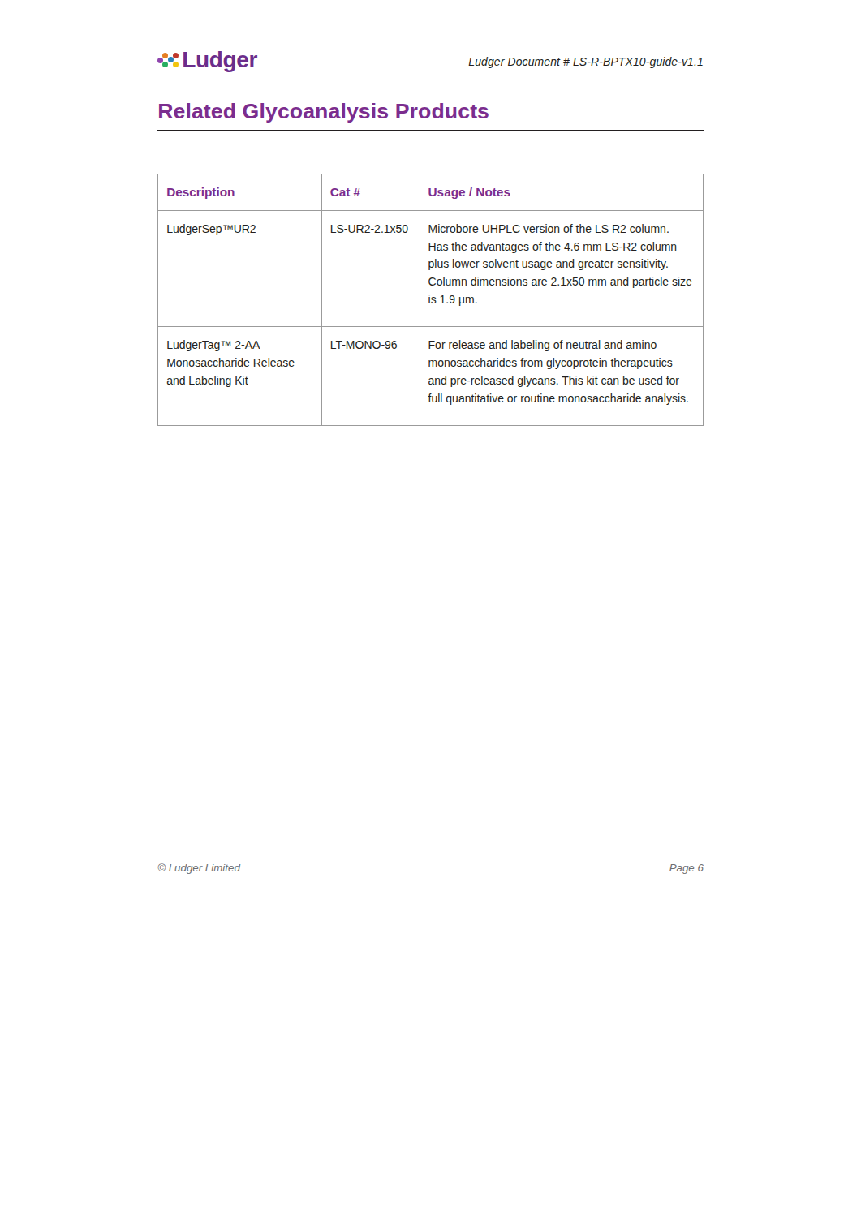Ludger
Ludger Document # LS-R-BPTX10-guide-v1.1
Related Glycoanalysis Products
| Description | Cat # | Usage / Notes |
| --- | --- | --- |
| LudgerSep™UR2 | LS-UR2-2.1x50 | Microbore UHPLC version of the LS R2 column. Has the advantages of the 4.6 mm LS-R2 column plus lower solvent usage and greater sensitivity. Column dimensions are 2.1x50 mm and particle size is 1.9 µm. |
| LudgerTag™ 2-AA Monosaccharide Release and Labeling Kit | LT-MONO-96 | For release and labeling of neutral and amino monosaccharides from glycoprotein therapeutics and pre-released glycans. This kit can be used for full quantitative or routine monosaccharide analysis. |
© Ludger Limited Page 6